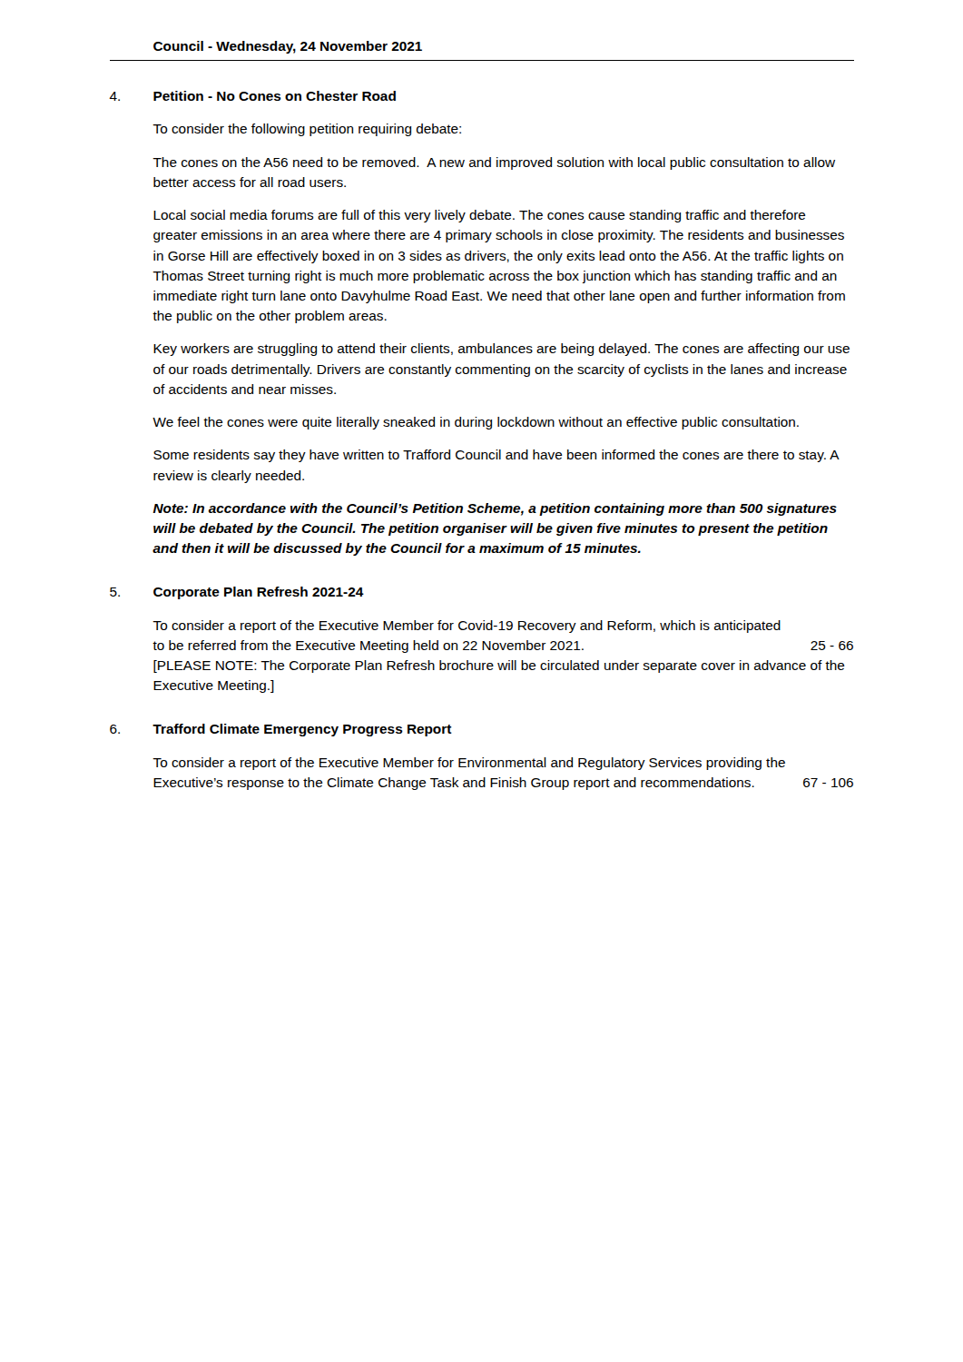Council - Wednesday, 24 November 2021
4.
Petition - No Cones on Chester Road
To consider the following petition requiring debate:
The cones on the A56 need to be removed. A new and improved solution with local public consultation to allow better access for all road users.
Local social media forums are full of this very lively debate. The cones cause standing traffic and therefore greater emissions in an area where there are 4 primary schools in close proximity. The residents and businesses in Gorse Hill are effectively boxed in on 3 sides as drivers, the only exits lead onto the A56. At the traffic lights on Thomas Street turning right is much more problematic across the box junction which has standing traffic and an immediate right turn lane onto Davyhulme Road East. We need that other lane open and further information from the public on the other problem areas.
Key workers are struggling to attend their clients, ambulances are being delayed. The cones are affecting our use of our roads detrimentally. Drivers are constantly commenting on the scarcity of cyclists in the lanes and increase of accidents and near misses.
We feel the cones were quite literally sneaked in during lockdown without an effective public consultation.
Some residents say they have written to Trafford Council and have been informed the cones are there to stay. A review is clearly needed.
Note: In accordance with the Council’s Petition Scheme, a petition containing more than 500 signatures will be debated by the Council. The petition organiser will be given five minutes to present the petition and then it will be discussed by the Council for a maximum of 15 minutes.
5.
Corporate Plan Refresh 2021-24
To consider a report of the Executive Member for Covid-19 Recovery and Reform, which is anticipated to be referred from the Executive Meeting held on 22 November 2021.
25 - 66
[PLEASE NOTE: The Corporate Plan Refresh brochure will be circulated under separate cover in advance of the Executive Meeting.]
6.
Trafford Climate Emergency Progress Report
To consider a report of the Executive Member for Environmental and Regulatory Services providing the Executive’s response to the Climate Change Task and Finish Group report and recommendations.
67 - 106